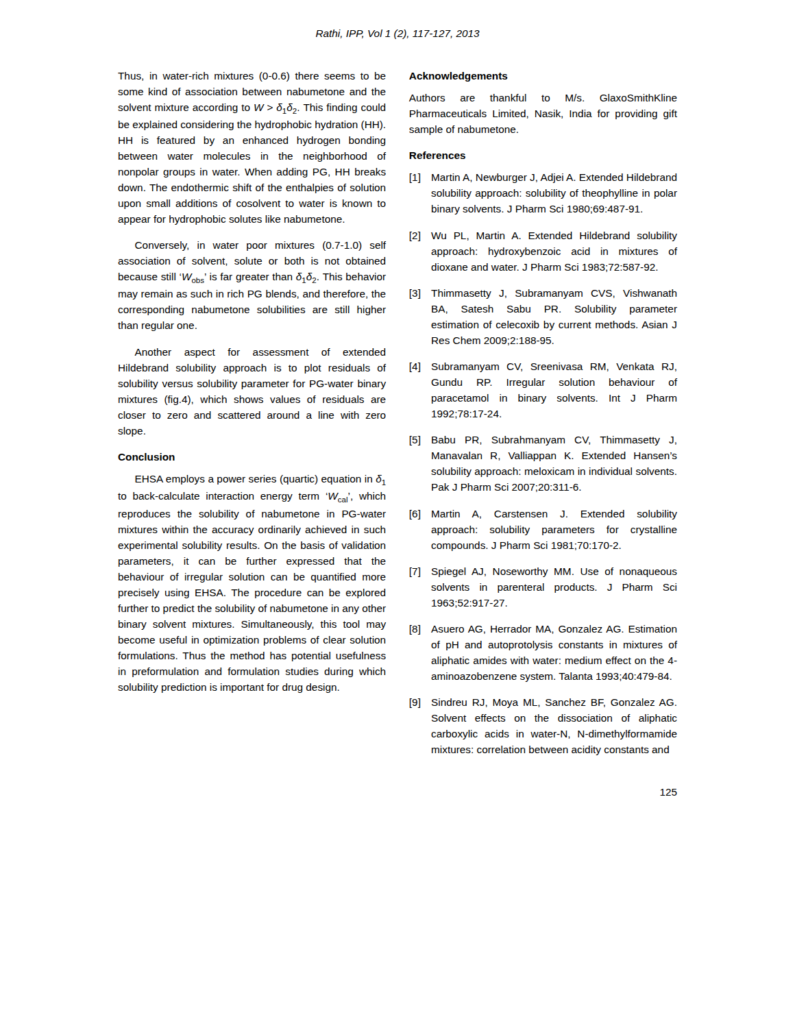Rathi, IPP, Vol 1 (2), 117-127, 2013
Thus, in water-rich mixtures (0-0.6) there seems to be some kind of association between nabumetone and the solvent mixture according to W > δ1δ2. This finding could be explained considering the hydrophobic hydration (HH). HH is featured by an enhanced hydrogen bonding between water molecules in the neighborhood of nonpolar groups in water. When adding PG, HH breaks down. The endothermic shift of the enthalpies of solution upon small additions of cosolvent to water is known to appear for hydrophobic solutes like nabumetone.
Conversely, in water poor mixtures (0.7-1.0) self association of solvent, solute or both is not obtained because still ‘Wobs’ is far greater than δ1δ2. This behavior may remain as such in rich PG blends, and therefore, the corresponding nabumetone solubilities are still higher than regular one.
Another aspect for assessment of extended Hildebrand solubility approach is to plot residuals of solubility versus solubility parameter for PG-water binary mixtures (fig.4), which shows values of residuals are closer to zero and scattered around a line with zero slope.
Conclusion
EHSA employs a power series (quartic) equation in δ1 to back-calculate interaction energy term ‘Wcal’, which reproduces the solubility of nabumetone in PG-water mixtures within the accuracy ordinarily achieved in such experimental solubility results. On the basis of validation parameters, it can be further expressed that the behaviour of irregular solution can be quantified more precisely using EHSA. The procedure can be explored further to predict the solubility of nabumetone in any other binary solvent mixtures. Simultaneously, this tool may become useful in optimization problems of clear solution formulations. Thus the method has potential usefulness in preformulation and formulation studies during which solubility prediction is important for drug design.
Acknowledgements
Authors are thankful to M/s. GlaxoSmithKline Pharmaceuticals Limited, Nasik, India for providing gift sample of nabumetone.
References
[1] Martin A, Newburger J, Adjei A. Extended Hildebrand solubility approach: solubility of theophylline in polar binary solvents. J Pharm Sci 1980;69:487-91.
[2] Wu PL, Martin A. Extended Hildebrand solubility approach: hydroxybenzoic acid in mixtures of dioxane and water. J Pharm Sci 1983;72:587-92.
[3] Thimmasetty J, Subramanyam CVS, Vishwanath BA, Satesh Sabu PR. Solubility parameter estimation of celecoxib by current methods. Asian J Res Chem 2009;2:188-95.
[4] Subramanyam CV, Sreenivasa RM, Venkata RJ, Gundu RP. Irregular solution behaviour of paracetamol in binary solvents. Int J Pharm 1992;78:17-24.
[5] Babu PR, Subrahmanyam CV, Thimmasetty J, Manavalan R, Valliappan K. Extended Hansen’s solubility approach: meloxicam in individual solvents. Pak J Pharm Sci 2007;20:311-6.
[6] Martin A, Carstensen J. Extended solubility approach: solubility parameters for crystalline compounds. J Pharm Sci 1981;70:170-2.
[7] Spiegel AJ, Noseworthy MM. Use of nonaqueous solvents in parenteral products. J Pharm Sci 1963;52:917-27.
[8] Asuero AG, Herrador MA, Gonzalez AG. Estimation of pH and autoprotolysis constants in mixtures of aliphatic amides with water: medium effect on the 4-aminoazobenzene system. Talanta 1993;40:479-84.
[9] Sindreu RJ, Moya ML, Sanchez BF, Gonzalez AG. Solvent effects on the dissociation of aliphatic carboxylic acids in water-N, N-dimethylformamide mixtures: correlation between acidity constants and
125